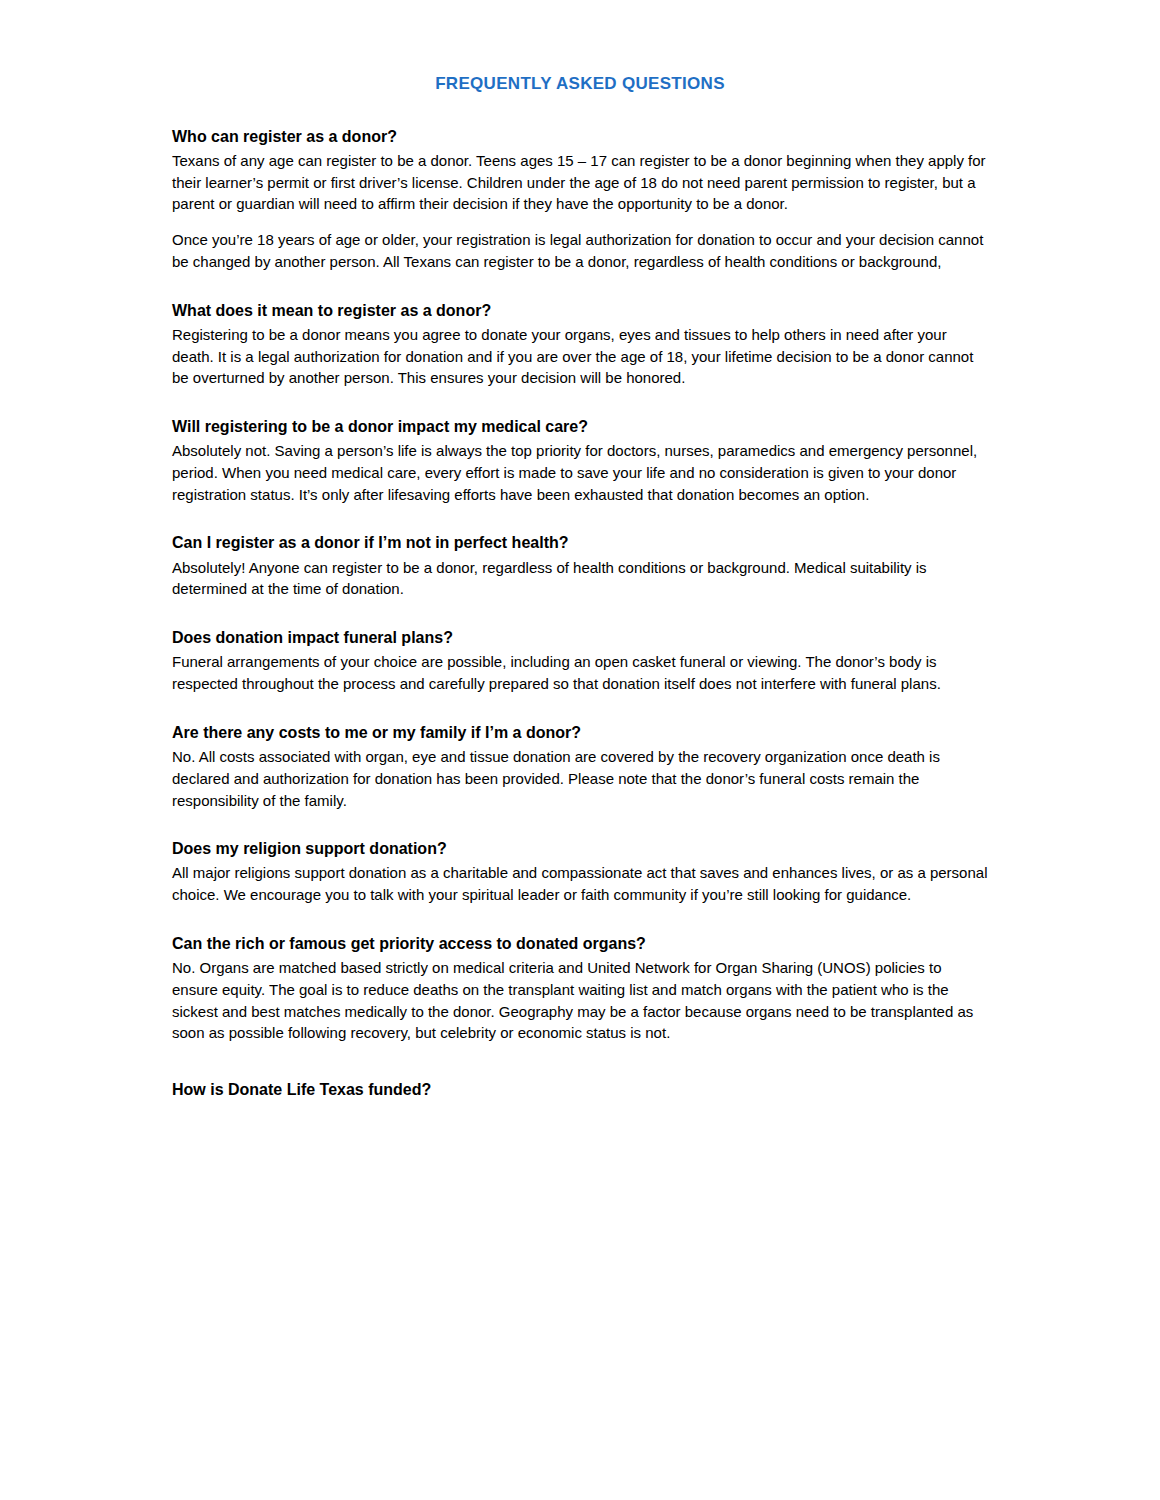FREQUENTLY ASKED QUESTIONS
Who can register as a donor?
Texans of any age can register to be a donor. Teens ages 15 – 17 can register to be a donor beginning when they apply for their learner’s permit or first driver’s license. Children under the age of 18 do not need parent permission to register, but a parent or guardian will need to affirm their decision if they have the opportunity to be a donor.
Once you’re 18 years of age or older, your registration is legal authorization for donation to occur and your decision cannot be changed by another person. All Texans can register to be a donor, regardless of health conditions or background,
What does it mean to register as a donor?
Registering to be a donor means you agree to donate your organs, eyes and tissues to help others in need after your death. It is a legal authorization for donation and if you are over the age of 18, your lifetime decision to be a donor cannot be overturned by another person. This ensures your decision will be honored.
Will registering to be a donor impact my medical care?
Absolutely not. Saving a person’s life is always the top priority for doctors, nurses, paramedics and emergency personnel, period. When you need medical care, every effort is made to save your life and no consideration is given to your donor registration status. It’s only after lifesaving efforts have been exhausted that donation becomes an option.
Can I register as a donor if I’m not in perfect health?
Absolutely! Anyone can register to be a donor, regardless of health conditions or background. Medical suitability is determined at the time of donation.
Does donation impact funeral plans?
Funeral arrangements of your choice are possible, including an open casket funeral or viewing. The donor’s body is respected throughout the process and carefully prepared so that donation itself does not interfere with funeral plans.
Are there any costs to me or my family if I’m a donor?
No. All costs associated with organ, eye and tissue donation are covered by the recovery organization once death is declared and authorization for donation has been provided. Please note that the donor’s funeral costs remain the responsibility of the family.
Does my religion support donation?
All major religions support donation as a charitable and compassionate act that saves and enhances lives, or as a personal choice. We encourage you to talk with your spiritual leader or faith community if you’re still looking for guidance.
Can the rich or famous get priority access to donated organs?
No. Organs are matched based strictly on medical criteria and United Network for Organ Sharing (UNOS) policies to ensure equity. The goal is to reduce deaths on the transplant waiting list and match organs with the patient who is the sickest and best matches medically to the donor. Geography may be a factor because organs need to be transplanted as soon as possible following recovery, but celebrity or economic status is not.
How is Donate Life Texas funded?